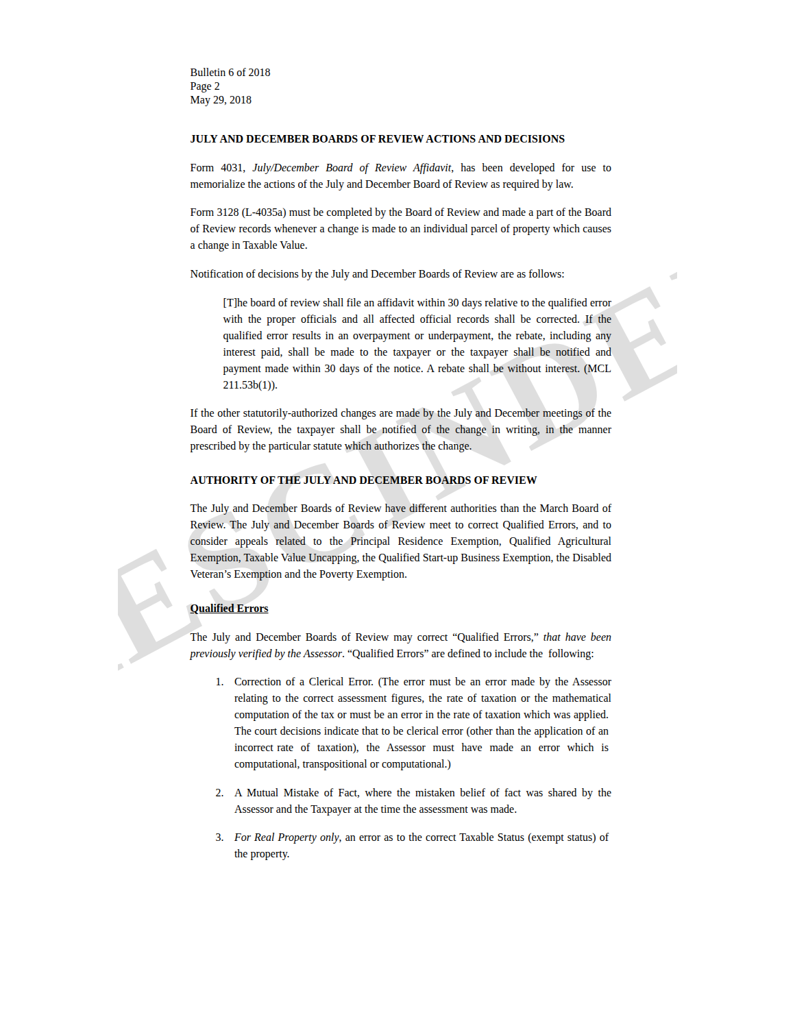RESCINDED
Bulletin 6 of 2018
Page 2
May 29, 2018
July and December Boards of Review Actions and Decisions
Form 4031, July/December Board of Review Affidavit, has been developed for use to memorialize the actions of the July and December Board of Review as required by law.
Form 3128 (L-4035a) must be completed by the Board of Review and made a part of the Board of Review records whenever a change is made to an individual parcel of property which causes a change in Taxable Value.
Notification of decisions by the July and December Boards of Review are as follows:
[T]he board of review shall file an affidavit within 30 days relative to the qualified error with the proper officials and all affected official records shall be corrected. If the qualified error results in an overpayment or underpayment, the rebate, including any interest paid, shall be made to the taxpayer or the taxpayer shall be notified and payment made within 30 days of the notice. A rebate shall be without interest. (MCL 211.53b(1)).
If the other statutorily-authorized changes are made by the July and December meetings of the Board of Review, the taxpayer shall be notified of the change in writing, in the manner prescribed by the particular statute which authorizes the change.
Authority of the July and December Boards of Review
The July and December Boards of Review have different authorities than the March Board of Review. The July and December Boards of Review meet to correct Qualified Errors, and to consider appeals related to the Principal Residence Exemption, Qualified Agricultural Exemption, Taxable Value Uncapping, the Qualified Start-up Business Exemption, the Disabled Veteran’s Exemption and the Poverty Exemption.
Qualified Errors
The July and December Boards of Review may correct “Qualified Errors,” that have been previously verified by the Assessor. “Qualified Errors” are defined to include the following:
Correction of a Clerical Error. (The error must be an error made by the Assessor relating to the correct assessment figures, the rate of taxation or the mathematical computation of the tax or must be an error in the rate of taxation which was applied. The court decisions indicate that to be clerical error (other than the application of an incorrect rate of taxation), the Assessor must have made an error which is computational, transpositional or computational.)
A Mutual Mistake of Fact, where the mistaken belief of fact was shared by the Assessor and the Taxpayer at the time the assessment was made.
For Real Property only, an error as to the correct Taxable Status (exempt status) of the property.